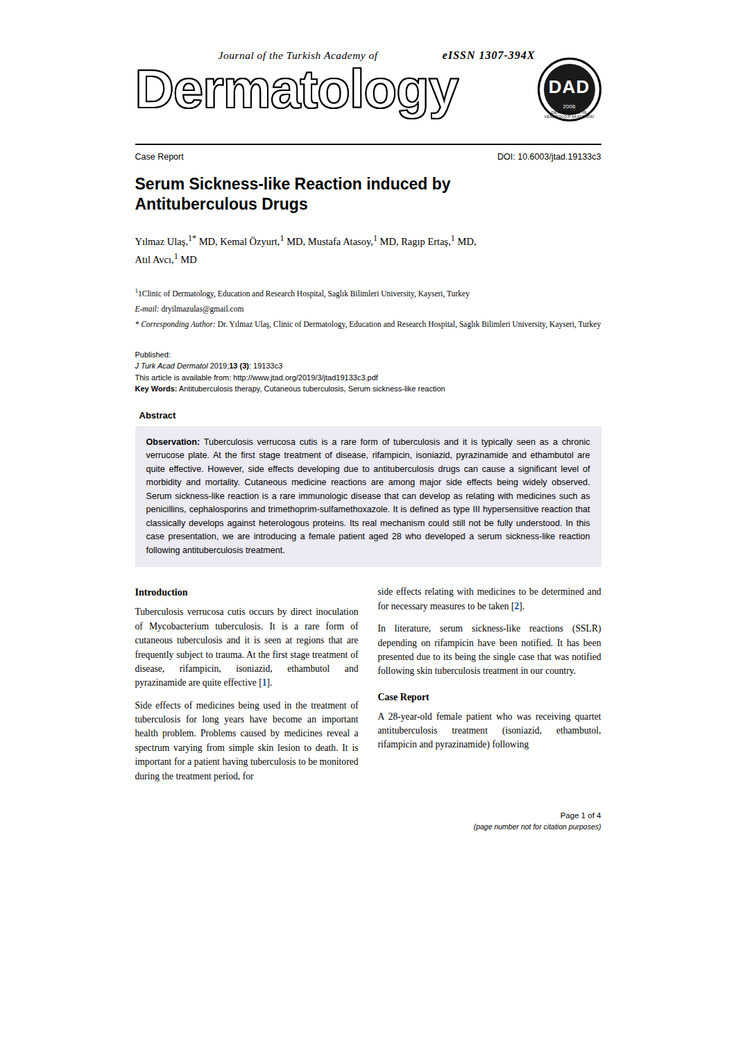Journal of the Turkish Academy of
eISSN 1307-394X
Dermatology
DAD
2006
DERMATOLOJİ VE VENEROLOJİ AKADEMİSİ
Case Report
DOI: 10.6003/jtad.19133c3
Serum Sickness-like Reaction induced by
Antituberculous Drugs
Yılmaz Ulaş,1* MD, Kemal Özyurt,1 MD, Mustafa Atasoy,1 MD, Ragıp Ertaş,1 MD,
Atıl Avcı,1 MD
11Clinic of Dermatology, Education and Research Hospital, Saglık Bilimleri University, Kayseri, Turkey
E-mail: dryilmazulas@gmail.com
* Corresponding Author: Dr. Yılmaz Ulaş, Clinic of Dermatology, Education and Research Hospital, Saglık Bilimleri University, Kayseri, Turkey
Published:
J Turk Acad Dermatol 2019;13 (3): 19133c3
This article is available from: http://www.jtad.org/2019/3/jtad19133c3.pdf
Key Words: Antituberculosis therapy, Cutaneous tuberculosis, Serum sickness-like reaction
Abstract
Observation: Tuberculosis verrucosa cutis is a rare form of tuberculosis and it is typically seen as a chronic verrucose plate. At the first stage treatment of disease, rifampicin, isoniazid, pyrazinamide and ethambutol are quite effective. However, side effects developing due to antituberculosis drugs can cause a significant level of morbidity and mortality. Cutaneous medicine reactions are among major side effects being widely observed. Serum sickness-like reaction is a rare immunologic disease that can develop as relating with medicines such as penicillins, cephalosporins and trimethoprim-sulfamethoxazole. It is defined as type III hypersensitive reaction that classically develops against heterologous proteins. Its real mechanism could still not be fully understood. In this case presentation, we are introducing a female patient aged 28 who developed a serum sickness-like reaction following antituberculosis treatment.
Introduction
Tuberculosis verrucosa cutis occurs by direct inoculation of Mycobacterium tuberculosis. It is a rare form of cutaneous tuberculosis and it is seen at regions that are frequently subject to trauma. At the first stage treatment of disease, rifampicin, isoniazid, ethambutol and pyrazinamide are quite effective [1].
Side effects of medicines being used in the treatment of tuberculosis for long years have become an important health problem. Problems caused by medicines reveal a spectrum varying from simple skin lesion to death. It is important for a patient having tuberculosis to be monitored during the treatment period, for
side effects relating with medicines to be determined and for necessary measures to be taken [2].
In literature, serum sickness-like reactions (SSLR) depending on rifampicin have been notified. It has been presented due to its being the single case that was notified following skin tuberculosis treatment in our country.
Case Report
A 28-year-old female patient who was receiving quartet antituberculosis treatment (isoniazid, ethambutol, rifampicin and pyrazinamide) following
Page 1 of 4
(page number not for citation purposes)